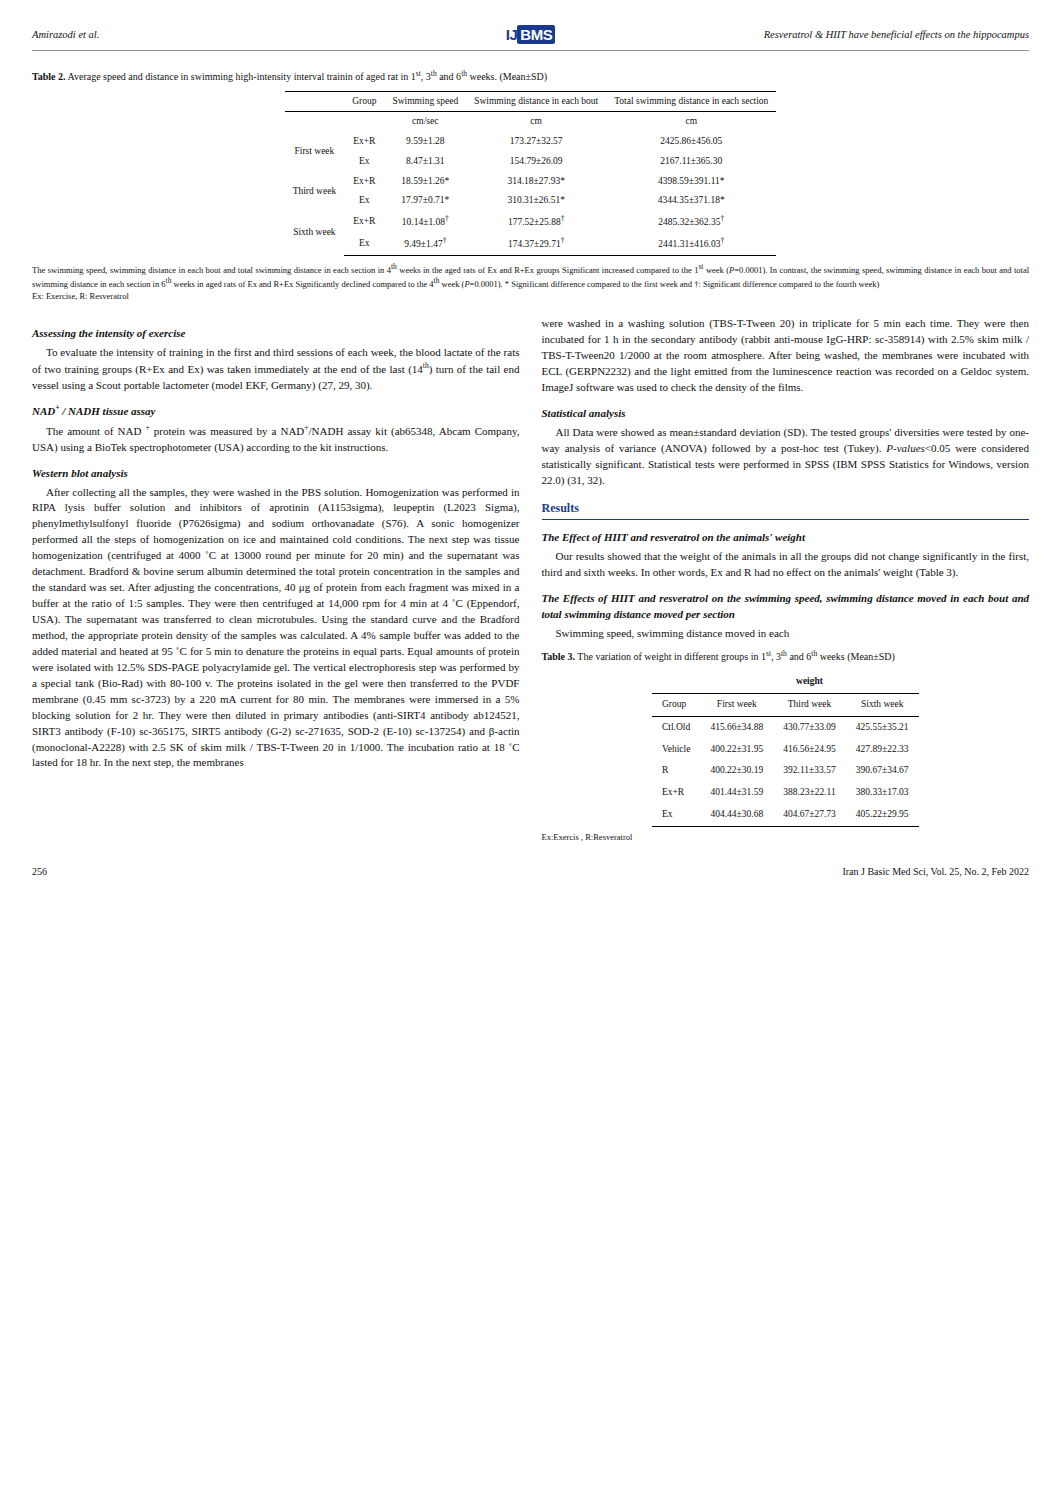Amirazodi et al.
IJ BMS
Resveratrol & HIIT have beneficial effects on the hippocampus
Table 2. Average speed and distance in swimming high-intensity interval trainin of aged rat in 1st, 3th and 6th weeks. (Mean±SD)
| | Group | Swimming speed | Swimming distance in each bout | Total swimming distance in each section |
| --- | --- | --- | --- | --- |
| | | cm/sec | cm | cm |
| First week | Ex+R | 9.59±1.28 | 173.27±32.57 | 2425.86±456.05 |
| Ex | 8.47±1.31 | 154.79±26.09 | 2167.11±365.30 |
| Third week | Ex+R | 18.59±1.26* | 314.18±27.93* | 4398.59±391.11* |
| Ex | 17.97±0.71* | 310.31±26.51* | 4344.35±371.18* |
| Sixth week | Ex+R | 10.14±1.08 † | 177.52±25.88 † | 2485.32±362.35 † |
| Ex | 9.49±1.47 † | 174.37±29.71 † | 2441.31±416.03 † |
The swimming speed, swimming distance in each bout and total swimming distance in each section in 4th weeks in the aged rats of Ex and R+Ex groups Significant increased compared to the 1st week (P=0.0001). In contrast, the swimming speed, swimming distance in each bout and total swimming distance in each section in 6th weeks in aged rats of Ex and R+Ex Significantly declined compared to the 4th week (P=0.0001). * Significant difference compared to the first week and †: Significant difference compared to the fourth week)
Ex: Exercise, R: Resveratrol
Assessing the intensity of exercise
To evaluate the intensity of training in the first and third sessions of each week, the blood lactate of the rats of two training groups (R+Ex and Ex) was taken immediately at the end of the last (14th) turn of the tail end vessel using a Scout portable lactometer (model EKF, Germany) (27, 29, 30).
NAD+ / NADH tissue assay
The amount of NAD + protein was measured by a NAD+/NADH assay kit (ab65348, Abcam Company, USA) using a BioTek spectrophotometer (USA) according to the kit instructions.
Western blot analysis
After collecting all the samples, they were washed in the PBS solution. Homogenization was performed in RIPA lysis buffer solution and inhibitors of aprotinin (A1153sigma), leupeptin (L2023 Sigma), phenylmethylsulfonyl fluoride (P7626sigma) and sodium orthovanadate (S76). A sonic homogenizer performed all the steps of homogenization on ice and maintained cold conditions. The next step was tissue homogenization (centrifuged at 4000 ˚C at 13000 round per minute for 20 min) and the supernatant was detachment. Bradford & bovine serum albumin determined the total protein concentration in the samples and the standard was set. After adjusting the concentrations, 40 μg of protein from each fragment was mixed in a buffer at the ratio of 1:5 samples. They were then centrifuged at 14,000 rpm for 4 min at 4 ˚C (Eppendorf, USA). The supernatant was transferred to clean microtubules. Using the standard curve and the Bradford method, the appropriate protein density of the samples was calculated. A 4% sample buffer was added to the added material and heated at 95 ˚C for 5 min to denature the proteins in equal parts. Equal amounts of protein were isolated with 12.5% SDS-PAGE polyacrylamide gel. The vertical electrophoresis step was performed by a special tank (Bio-Rad) with 80-100 v. The proteins isolated in the gel were then transferred to the PVDF membrane (0.45 mm sc-3723) by a 220 mA current for 80 min. The membranes were immersed in a 5% blocking solution for 2 hr. They were then diluted in primary antibodies (anti-SIRT4 antibody ab124521, SIRT3 antibody (F-10) sc-365175, SIRT5 antibody (G-2) sc-271635, SOD-2 (E-10) sc-137254) and β-actin (monoclonal-A2228) with 2.5 SK of skim milk / TBS-T-Tween 20 in 1/1000. The incubation ratio at 18 ˚C lasted for 18 hr. In the next step, the membranes
were washed in a washing solution (TBS-T-Tween 20) in triplicate for 5 min each time. They were then incubated for 1 h in the secondary antibody (rabbit anti-mouse IgG-HRP: sc-358914) with 2.5% skim milk / TBS-T-Tween20 1/2000 at the room atmosphere. After being washed, the membranes were incubated with ECL (GERPN2232) and the light emitted from the luminescence reaction was recorded on a Geldoc system. ImageJ software was used to check the density of the films.
Statistical analysis
All Data were showed as mean±standard deviation (SD). The tested groups' diversities were tested by one-way analysis of variance (ANOVA) followed by a post-hoc test (Tukey). P-values<0.05 were considered statistically significant. Statistical tests were performed in SPSS (IBM SPSS Statistics for Windows, version 22.0) (31, 32).
Results
The Effect of HIIT and resveratrol on the animals' weight
Our results showed that the weight of the animals in all the groups did not change significantly in the first, third and sixth weeks. In other words, Ex and R had no effect on the animals' weight (Table 3).
The Effects of HIIT and resveratrol on the swimming speed, swimming distance moved in each bout and total swimming distance moved per section
Swimming speed, swimming distance moved in each
Table 3. The variation of weight in different groups in 1st, 3th and 6th weeks (Mean±SD)
| | weight |
| --- | --- |
| Group | First week | Third week | Sixth week |
| Ctl.Old | 415.66±34.88 | 430.77±33.09 | 425.55±35.21 |
| Vehicle | 400.22±31.95 | 416.56±24.95 | 427.89±22.33 |
| R | 400.22±30.19 | 392.11±33.57 | 390.67±34.67 |
| Ex+R | 401.44±31.59 | 388.23±22.11 | 380.33±17.03 |
| Ex | 404.44±30.68 | 404.67±27.73 | 405.22±29.95 |
Ex:Exercis , R:Resveratrol
256
Iran J Basic Med Sci, Vol. 25, No. 2, Feb 2022